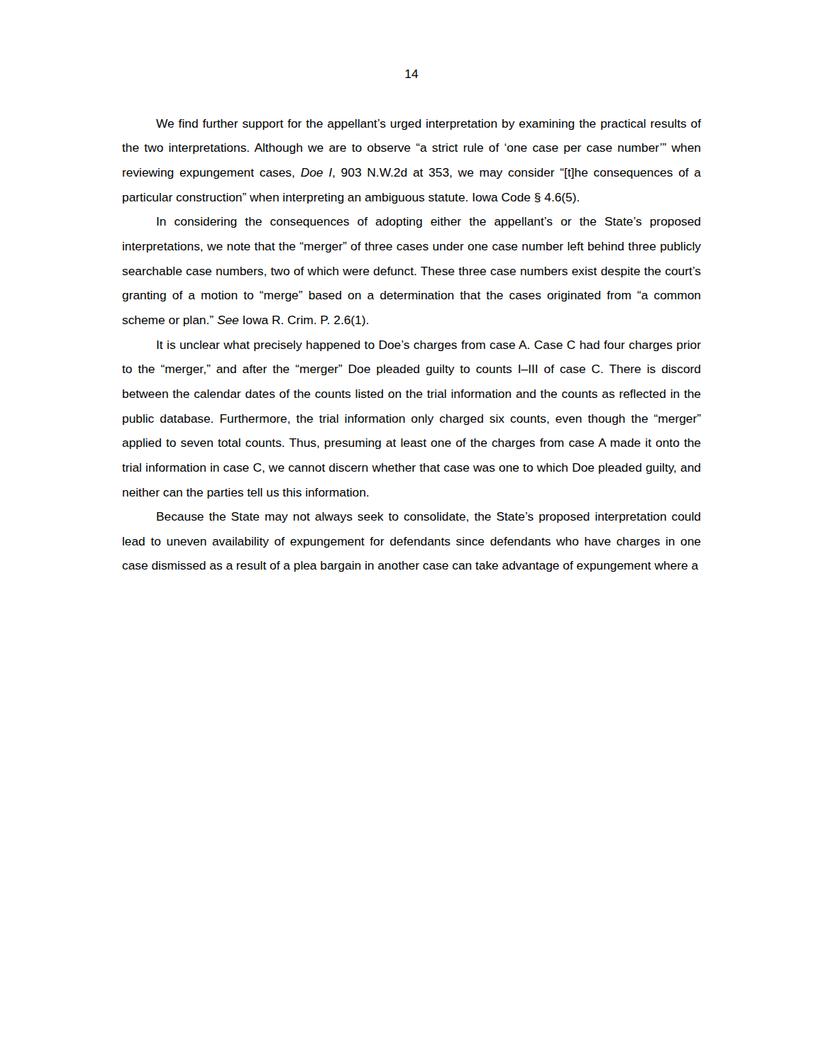14
We find further support for the appellant’s urged interpretation by examining the practical results of the two interpretations. Although we are to observe “a strict rule of ‘one case per case number’” when reviewing expungement cases, Doe I, 903 N.W.2d at 353, we may consider “[t]he consequences of a particular construction” when interpreting an ambiguous statute. Iowa Code § 4.6(5).
In considering the consequences of adopting either the appellant’s or the State’s proposed interpretations, we note that the “merger” of three cases under one case number left behind three publicly searchable case numbers, two of which were defunct. These three case numbers exist despite the court’s granting of a motion to “merge” based on a determination that the cases originated from “a common scheme or plan.” See Iowa R. Crim. P. 2.6(1).
It is unclear what precisely happened to Doe’s charges from case A. Case C had four charges prior to the “merger,” and after the “merger” Doe pleaded guilty to counts I–III of case C. There is discord between the calendar dates of the counts listed on the trial information and the counts as reflected in the public database. Furthermore, the trial information only charged six counts, even though the “merger” applied to seven total counts. Thus, presuming at least one of the charges from case A made it onto the trial information in case C, we cannot discern whether that case was one to which Doe pleaded guilty, and neither can the parties tell us this information.
Because the State may not always seek to consolidate, the State’s proposed interpretation could lead to uneven availability of expungement for defendants since defendants who have charges in one case dismissed as a result of a plea bargain in another case can take advantage of expungement where a